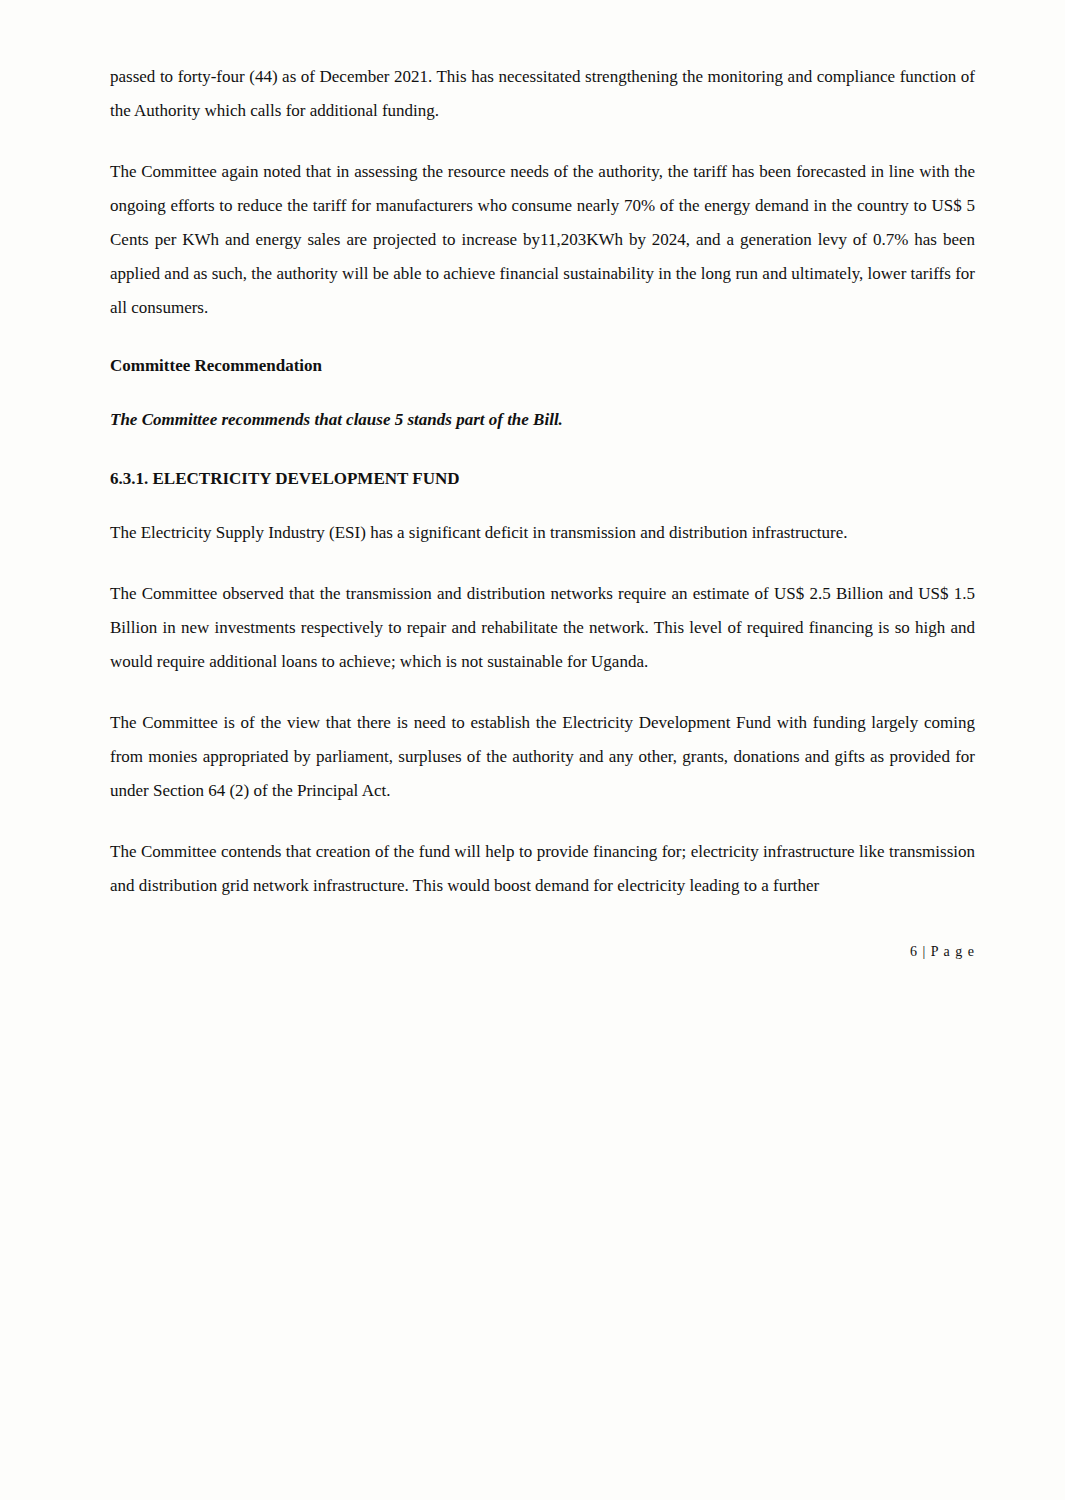passed to forty-four (44) as of December 2021. This has necessitated strengthening the monitoring and compliance function of the Authority which calls for additional funding.
The Committee again noted that in assessing the resource needs of the authority, the tariff has been forecasted in line with the ongoing efforts to reduce the tariff for manufacturers who consume nearly 70% of the energy demand in the country to US$ 5 Cents per KWh and energy sales are projected to increase by11,203KWh by 2024, and a generation levy of 0.7% has been applied and as such, the authority will be able to achieve financial sustainability in the long run and ultimately, lower tariffs for all consumers.
Committee Recommendation
The Committee recommends that clause 5 stands part of the Bill.
6.3.1. ELECTRICITY DEVELOPMENT FUND
The Electricity Supply Industry (ESI) has a significant deficit in transmission and distribution infrastructure.
The Committee observed that the transmission and distribution networks require an estimate of US$ 2.5 Billion and US$ 1.5 Billion in new investments respectively to repair and rehabilitate the network. This level of required financing is so high and would require additional loans to achieve; which is not sustainable for Uganda.
The Committee is of the view that there is need to establish the Electricity Development Fund with funding largely coming from monies appropriated by parliament, surpluses of the authority and any other, grants, donations and gifts as provided for under Section 64 (2) of the Principal Act.
The Committee contends that creation of the fund will help to provide financing for; electricity infrastructure like transmission and distribution grid network infrastructure. This would boost demand for electricity leading to a further
6 | P a g e